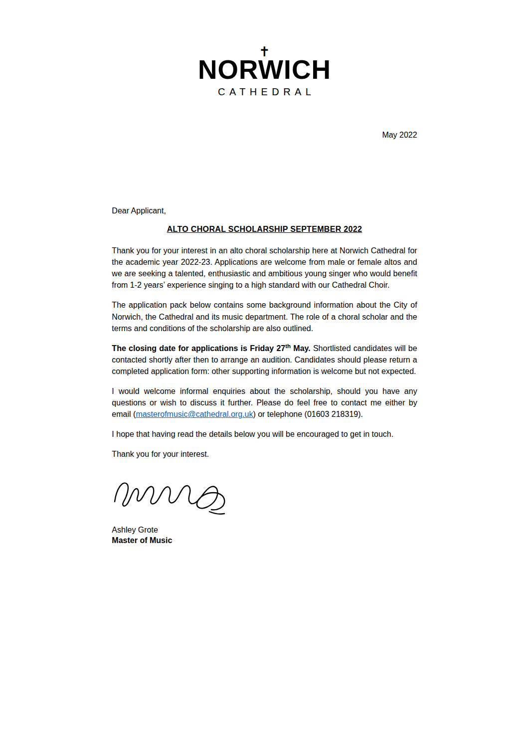✝
NORWICH
CATHEDRAL
May 2022
Dear Applicant,
Alto Choral Scholarship September 2022
Thank you for your interest in an alto choral scholarship here at Norwich Cathedral for the academic year 2022-23. Applications are welcome from male or female altos and we are seeking a talented, enthusiastic and ambitious young singer who would benefit from 1-2 years’ experience singing to a high standard with our Cathedral Choir.
The application pack below contains some background information about the City of Norwich, the Cathedral and its music department. The role of a choral scholar and the terms and conditions of the scholarship are also outlined.
The closing date for applications is Friday 27th May. Shortlisted candidates will be contacted shortly after then to arrange an audition. Candidates should please return a completed application form: other supporting information is welcome but not expected.
I would welcome informal enquiries about the scholarship, should you have any questions or wish to discuss it further. Please do feel free to contact me either by email (masterofmusic@cathedral.org.uk) or telephone (01603 218319).
I hope that having read the details below you will be encouraged to get in touch.
Thank you for your interest.
Ashley Grote Master of Music